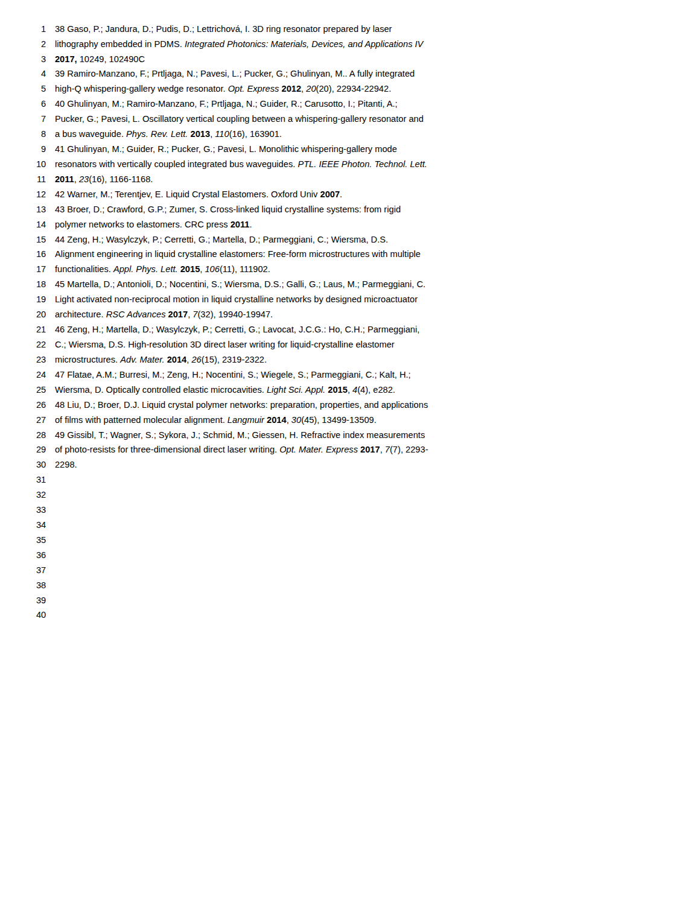38 Gaso, P.; Jandura, D.; Pudis, D.; Lettrichová, I. 3D ring resonator prepared by laser
lithography embedded in PDMS. Integrated Photonics: Materials, Devices, and Applications IV
2017, 10249, 102490C
39 Ramiro-Manzano, F.; Prtljaga, N.; Pavesi, L.; Pucker, G.; Ghulinyan, M.. A fully integrated
high-Q whispering-gallery wedge resonator. Opt. Express 2012, 20(20), 22934-22942.
40 Ghulinyan, M.; Ramiro-Manzano, F.; Prtljaga, N.; Guider, R.; Carusotto, I.; Pitanti, A.;
Pucker, G.; Pavesi, L. Oscillatory vertical coupling between a whispering-gallery resonator and
a bus waveguide. Phys. Rev. Lett. 2013, 110(16), 163901.
41 Ghulinyan, M.; Guider, R.; Pucker, G.; Pavesi, L. Monolithic whispering-gallery mode
resonators with vertically coupled integrated bus waveguides. PTL. IEEE Photon. Technol. Lett.
2011, 23(16), 1166-1168.
42 Warner, M.; Terentjev, E. Liquid Crystal Elastomers. Oxford Univ 2007.
43 Broer, D.; Crawford, G.P.; Zumer, S. Cross-linked liquid crystalline systems: from rigid
polymer networks to elastomers. CRC press 2011.
44 Zeng, H.; Wasylczyk, P.; Cerretti, G.; Martella, D.; Parmeggiani, C.; Wiersma, D.S.
Alignment engineering in liquid crystalline elastomers: Free-form microstructures with multiple
functionalities. Appl. Phys. Lett. 2015, 106(11), 111902.
45 Martella, D.; Antonioli, D.; Nocentini, S.; Wiersma, D.S.; Galli, G.; Laus, M.; Parmeggiani, C.
Light activated non-reciprocal motion in liquid crystalline networks by designed microactuator
architecture. RSC Advances 2017, 7(32), 19940-19947.
46 Zeng, H.; Martella, D.; Wasylczyk, P.; Cerretti, G.; Lavocat, J.C.G.: Ho, C.H.; Parmeggiani,
C.; Wiersma, D.S. High‐resolution 3D direct laser writing for liquid‐crystalline elastomer
microstructures. Adv. Mater. 2014, 26(15), 2319-2322.
47 Flatae, A.M.; Burresi, M.; Zeng, H.; Nocentini, S.; Wiegele, S.; Parmeggiani, C.; Kalt, H.;
Wiersma, D. Optically controlled elastic microcavities. Light Sci. Appl. 2015, 4(4), e282.
48 Liu, D.; Broer, D.J. Liquid crystal polymer networks: preparation, properties, and applications
of films with patterned molecular alignment. Langmuir 2014, 30(45), 13499-13509.
49 Gissibl, T.; Wagner, S.; Sykora, J.; Schmid, M.; Giessen, H. Refractive index measurements
of photo-resists for three-dimensional direct laser writing. Opt. Mater. Express 2017, 7(7), 2293-
2298.